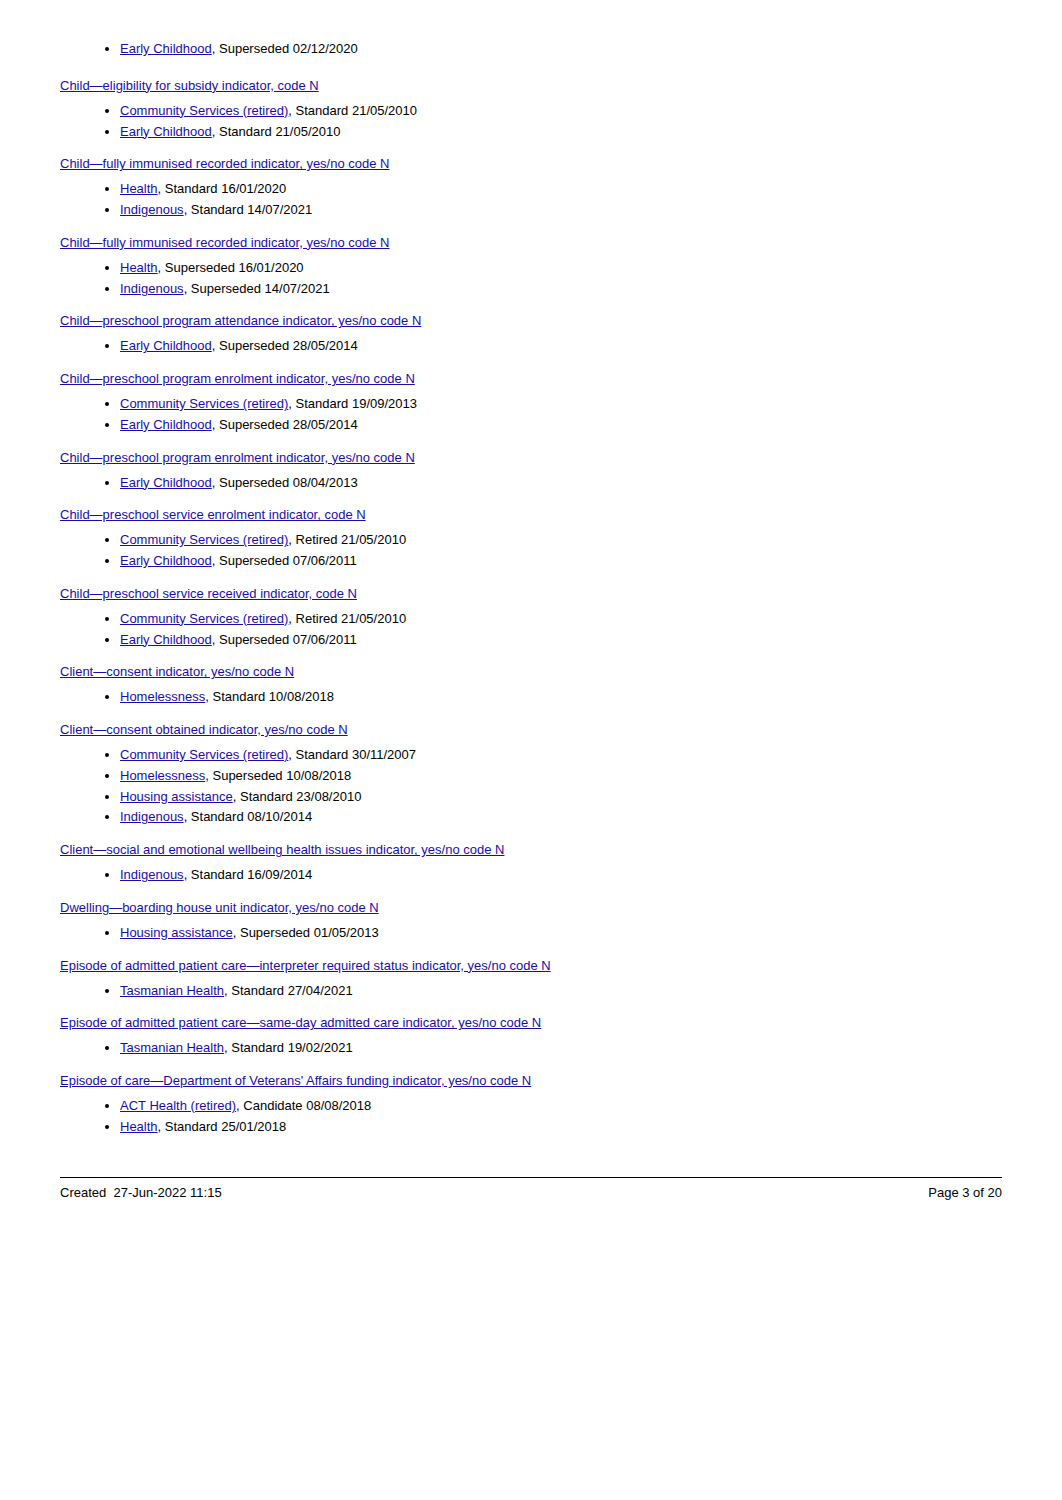Early Childhood, Superseded 02/12/2020
Child—eligibility for subsidy indicator, code N
Community Services (retired), Standard 21/05/2010
Early Childhood, Standard 21/05/2010
Child—fully immunised recorded indicator, yes/no code N
Health, Standard 16/01/2020
Indigenous, Standard 14/07/2021
Child—fully immunised recorded indicator, yes/no code N
Health, Superseded 16/01/2020
Indigenous, Superseded 14/07/2021
Child—preschool program attendance indicator, yes/no code N
Early Childhood, Superseded 28/05/2014
Child—preschool program enrolment indicator, yes/no code N
Community Services (retired), Standard 19/09/2013
Early Childhood, Superseded 28/05/2014
Child—preschool program enrolment indicator, yes/no code N
Early Childhood, Superseded 08/04/2013
Child—preschool service enrolment indicator, code N
Community Services (retired), Retired 21/05/2010
Early Childhood, Superseded 07/06/2011
Child—preschool service received indicator, code N
Community Services (retired), Retired 21/05/2010
Early Childhood, Superseded 07/06/2011
Client—consent indicator, yes/no code N
Homelessness, Standard 10/08/2018
Client—consent obtained indicator, yes/no code N
Community Services (retired), Standard 30/11/2007
Homelessness, Superseded 10/08/2018
Housing assistance, Standard 23/08/2010
Indigenous, Standard 08/10/2014
Client—social and emotional wellbeing health issues indicator, yes/no code N
Indigenous, Standard 16/09/2014
Dwelling—boarding house unit indicator, yes/no code N
Housing assistance, Superseded 01/05/2013
Episode of admitted patient care—interpreter required status indicator, yes/no code N
Tasmanian Health, Standard 27/04/2021
Episode of admitted patient care—same-day admitted care indicator, yes/no code N
Tasmanian Health, Standard 19/02/2021
Episode of care—Department of Veterans' Affairs funding indicator, yes/no code N
ACT Health (retired), Candidate 08/08/2018
Health, Standard 25/01/2018
Created 27-Jun-2022 11:15 Page 3 of 20